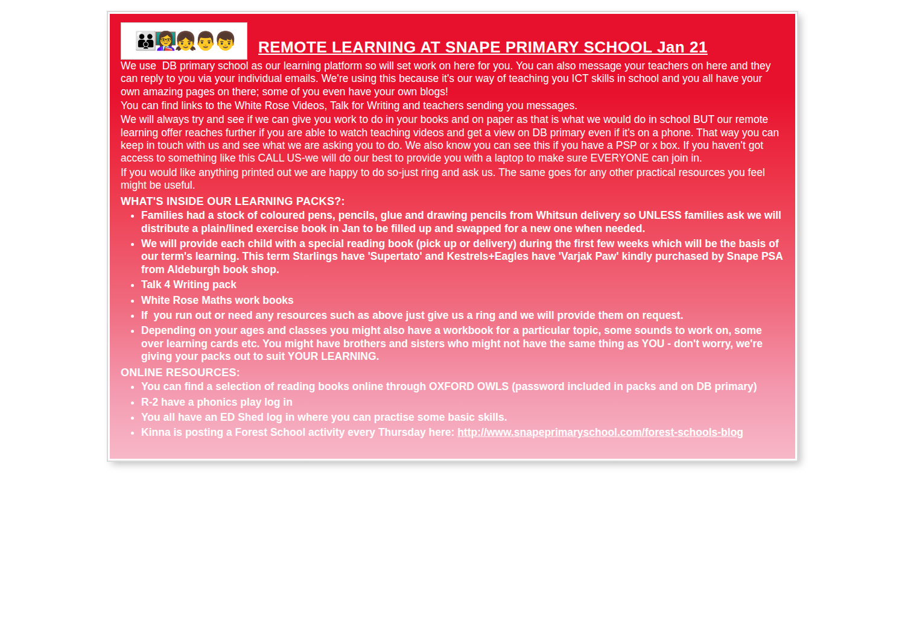👪👩‍🏫👧👨👦
REMOTE LEARNING AT SNAPE PRIMARY SCHOOL Jan 21
We use DB primary school as our learning platform so will set work on here for you. You can also message your teachers on here and they can reply to you via your individual emails. We're using this because it's our way of teaching you ICT skills in school and you all have your own amazing pages on there; some of you even have your own blogs!
You can find links to the White Rose Videos, Talk for Writing and teachers sending you messages.
We will always try and see if we can give you work to do in your books and on paper as that is what we would do in school BUT our remote learning offer reaches further if you are able to watch teaching videos and get a view on DB primary even if it's on a phone. That way you can keep in touch with us and see what we are asking you to do. We also know you can see this if you have a PSP or x box. If you haven't got access to something like this CALL US-we will do our best to provide you with a laptop to make sure EVERYONE can join in.
If you would like anything printed out we are happy to do so-just ring and ask us. The same goes for any other practical resources you feel might be useful.
WHAT'S INSIDE OUR LEARNING PACKS?:
Families had a stock of coloured pens, pencils, glue and drawing pencils from Whitsun delivery so UNLESS families ask we will distribute a plain/lined exercise book in Jan to be filled up and swapped for a new one when needed.
We will provide each child with a special reading book (pick up or delivery) during the first few weeks which will be the basis of our term's learning. This term Starlings have 'Supertato' and Kestrels+Eagles have 'Varjak Paw' kindly purchased by Snape PSA from Aldeburgh book shop.
Talk 4 Writing pack
White Rose Maths work books
If you run out or need any resources such as above just give us a ring and we will provide them on request.
Depending on your ages and classes you might also have a workbook for a particular topic, some sounds to work on, some over learning cards etc. You might have brothers and sisters who might not have the same thing as YOU - don't worry, we're giving your packs out to suit YOUR LEARNING.
ONLINE RESOURCES:
You can find a selection of reading books online through OXFORD OWLS (password included in packs and on DB primary)
R-2 have a phonics play log in
You all have an ED Shed log in where you can practise some basic skills.
Kinna is posting a Forest School activity every Thursday here: http://www.snapeprimaryschool.com/forest-schools-blog